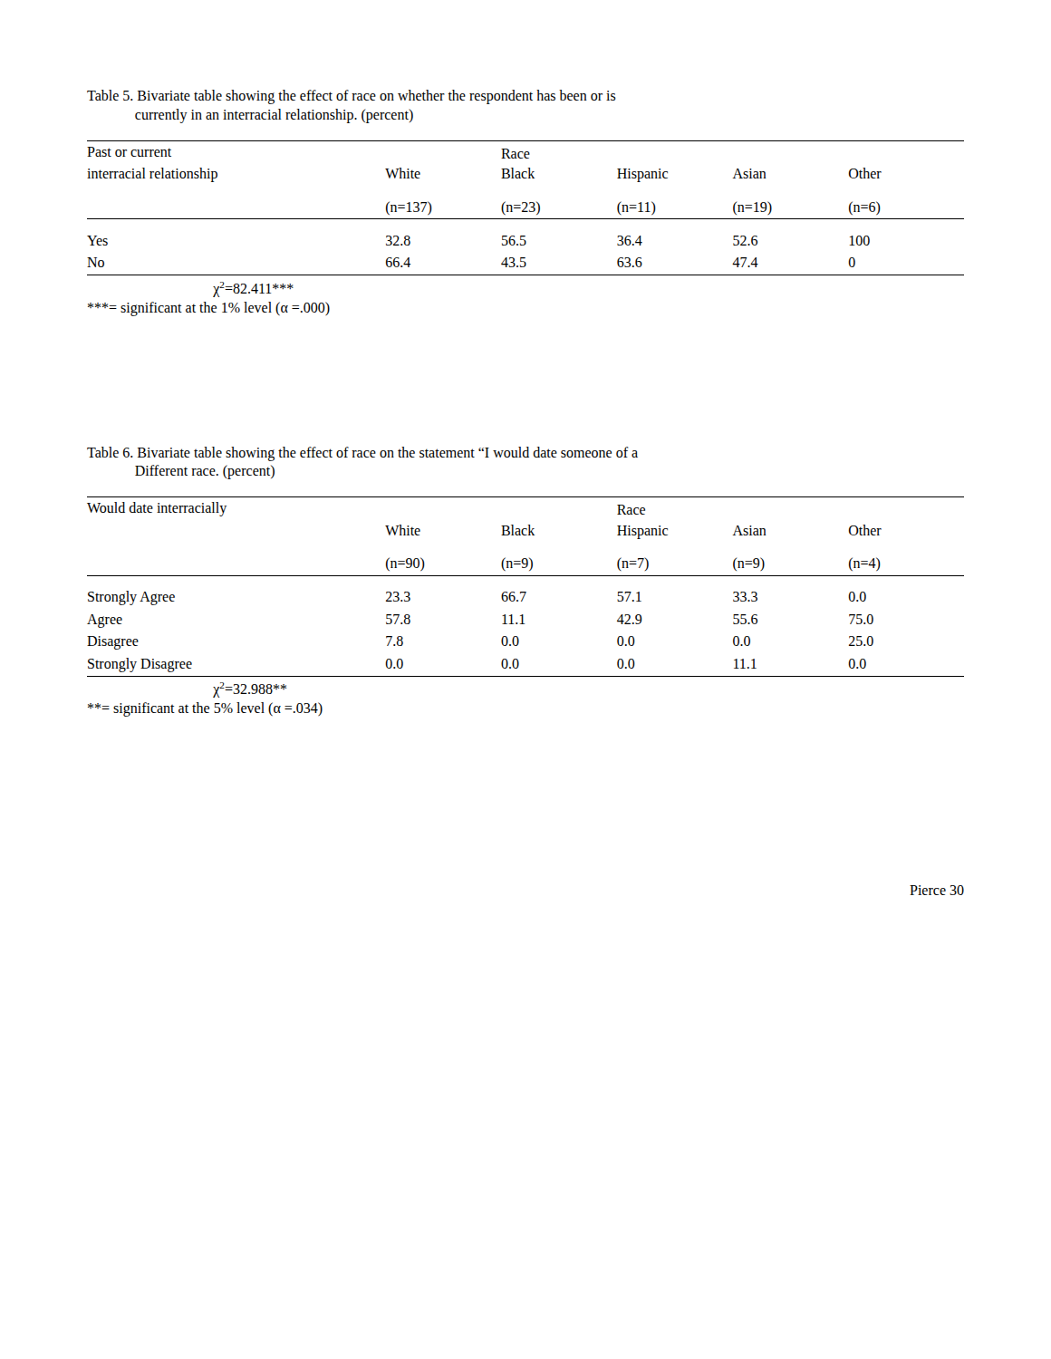Table 5. Bivariate table showing the effect of race on whether the respondent has been or is currently in an interracial relationship. (percent)
| Past or current | | Race | | | |
| --- | --- | --- | --- | --- | --- |
| interracial relationship | White | Black | Hispanic | Asian | Other |
| | (n=137) | (n=23) | (n=11) | (n=19) | (n=6) |
| Yes | 32.8 | 56.5 | 36.4 | 52.6 | 100 |
| No | 66.4 | 43.5 | 63.6 | 47.4 | 0 |
χ2=82.411***
***= significant at the 1% level (α =.000)
Table 6. Bivariate table showing the effect of race on the statement “I would date someone of a Different race. (percent)
| Would date interracially | | | Race | | |
| --- | --- | --- | --- | --- | --- |
| | White | Black | Hispanic | Asian | Other |
| | (n=90) | (n=9) | (n=7) | (n=9) | (n=4) |
| Strongly Agree | 23.3 | 66.7 | 57.1 | 33.3 | 0.0 |
| Agree | 57.8 | 11.1 | 42.9 | 55.6 | 75.0 |
| Disagree | 7.8 | 0.0 | 0.0 | 0.0 | 25.0 |
| Strongly Disagree | 0.0 | 0.0 | 0.0 | 11.1 | 0.0 |
χ2=32.988**
**= significant at the 5% level (α =.034)
Pierce 30